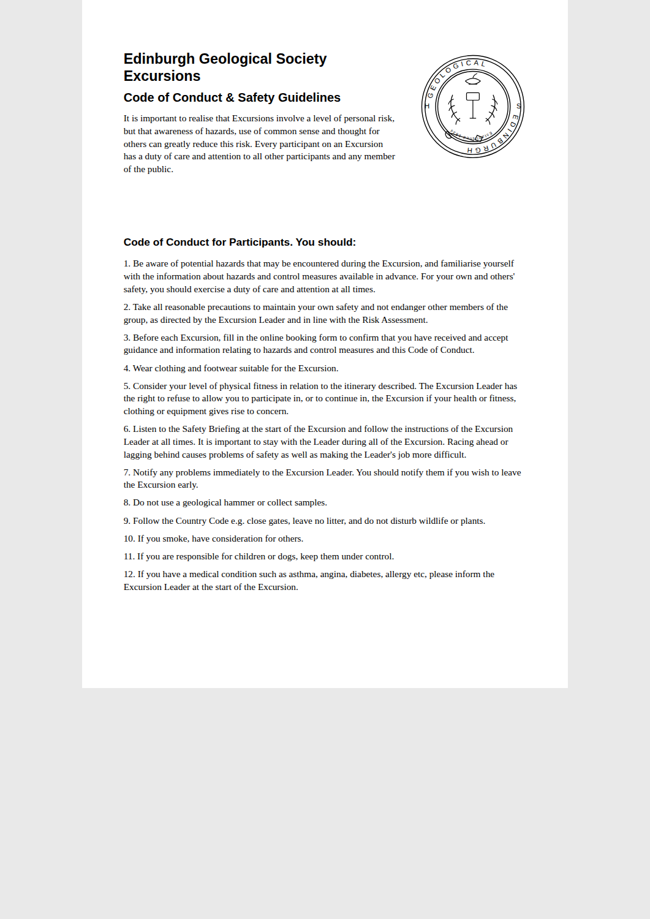Edinburgh Geological Society Excursions
Code of Conduct & Safety Guidelines
It is important to realise that Excursions involve a level of personal risk, but that awareness of hazards, use of common sense and thought for others can greatly reduce this risk. Every participant on an Excursion has a duty of care and attention to all other participants and any member of the public.
GEOLOGICAL EDINBURGH Established 1834 S H
Code of Conduct for Participants. You should:
1. Be aware of potential hazards that may be encountered during the Excursion, and familiarise yourself with the information about hazards and control measures available in advance. For your own and others' safety, you should exercise a duty of care and attention at all times.
2. Take all reasonable precautions to maintain your own safety and not endanger other members of the group, as directed by the Excursion Leader and in line with the Risk Assessment.
3. Before each Excursion, fill in the online booking form to confirm that you have received and accept guidance and information relating to hazards and control measures and this Code of Conduct.
4. Wear clothing and footwear suitable for the Excursion.
5. Consider your level of physical fitness in relation to the itinerary described. The Excursion Leader has the right to refuse to allow you to participate in, or to continue in, the Excursion if your health or fitness, clothing or equipment gives rise to concern.
6. Listen to the Safety Briefing at the start of the Excursion and follow the instructions of the Excursion Leader at all times. It is important to stay with the Leader during all of the Excursion. Racing ahead or lagging behind causes problems of safety as well as making the Leader's job more difficult.
7. Notify any problems immediately to the Excursion Leader. You should notify them if you wish to leave the Excursion early.
8. Do not use a geological hammer or collect samples.
9. Follow the Country Code e.g. close gates, leave no litter, and do not disturb wildlife or plants.
10. If you smoke, have consideration for others.
11. If you are responsible for children or dogs, keep them under control.
12. If you have a medical condition such as asthma, angina, diabetes, allergy etc, please inform the Excursion Leader at the start of the Excursion.